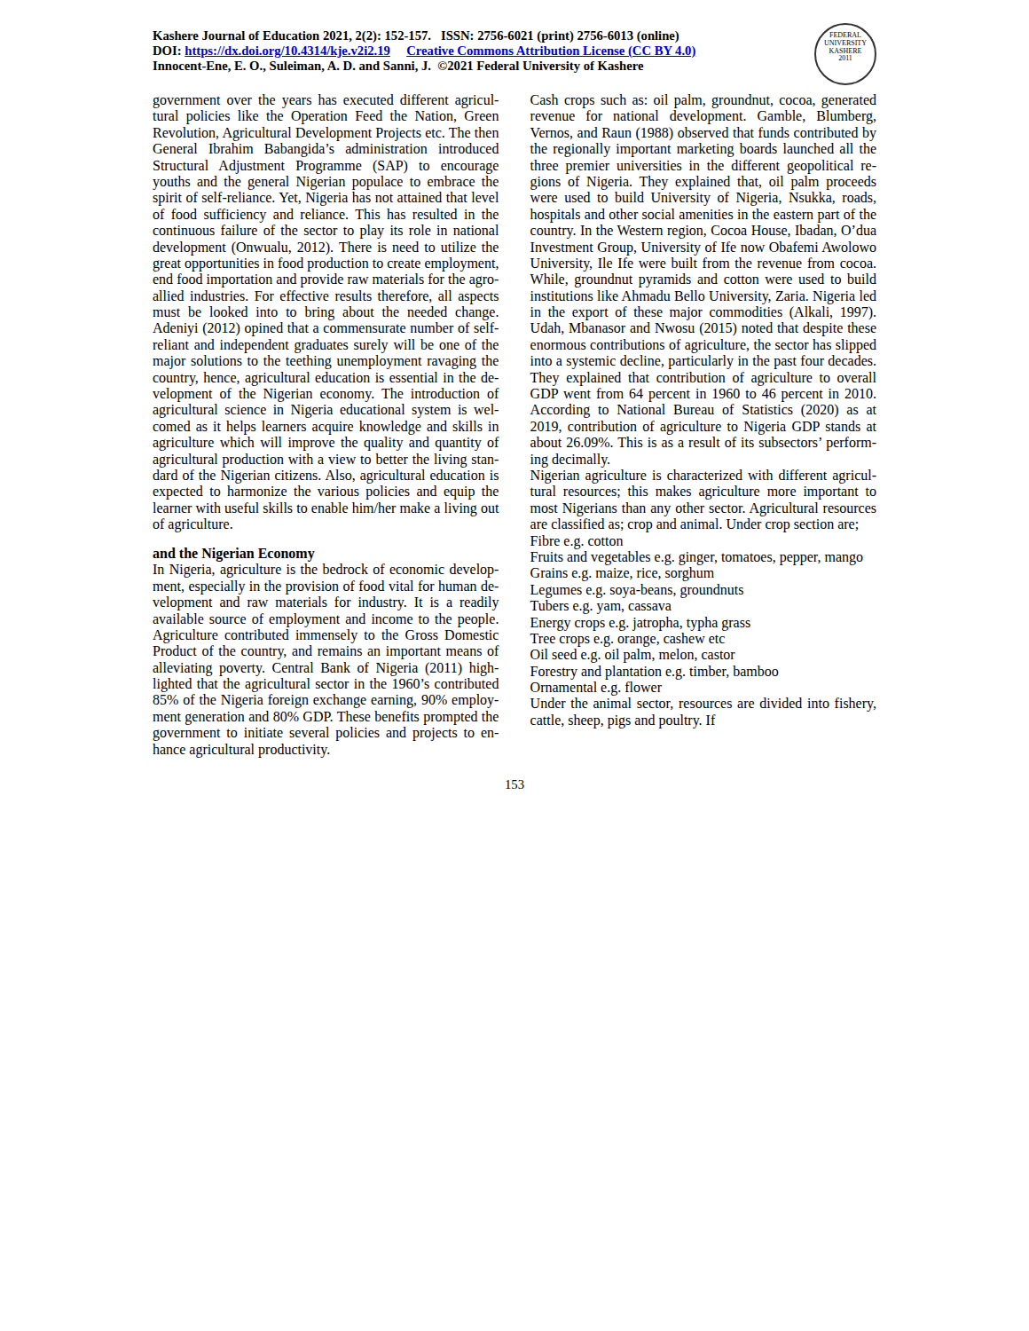FEDERAL UNIVERSITY
KASHERE
2011
Kashere Journal of Education 2021, 2(2): 152-157. ISSN: 2756-6021 (print) 2756-6013 (online)
DOI: https://dx.doi.org/10.4314/kje.v2i2.19 Creative Commons Attribution License (CC BY 4.0)
Innocent-Ene, E. O., Suleiman, A. D. and Sanni, J. ©2021 Federal University of Kashere
government over the years has executed different agricultural policies like the Operation Feed the Nation, Green Revolution, Agricultural Development Projects etc. The then General Ibrahim Babangida’s administration introduced Structural Adjustment Programme (SAP) to encourage youths and the general Nigerian populace to embrace the spirit of self-reliance. Yet, Nigeria has not attained that level of food sufficiency and reliance. This has resulted in the continuous failure of the sector to play its role in national development (Onwualu, 2012). There is need to utilize the great opportunities in food production to create employment, end food importation and provide raw materials for the agro-allied industries. For effective results therefore, all aspects must be looked into to bring about the needed change. Adeniyi (2012) opined that a commensurate number of self-reliant and independent graduates surely will be one of the major solutions to the teething unemployment ravaging the country, hence, agricultural education is essential in the development of the Nigerian economy. The introduction of agricultural science in Nigeria educational system is welcomed as it helps learners acquire knowledge and skills in agriculture which will improve the quality and quantity of agricultural production with a view to better the living standard of the Nigerian citizens. Also, agricultural education is expected to harmonize the various policies and equip the learner with useful skills to enable him/her make a living out of agriculture.
and the Nigerian Economy
In Nigeria, agriculture is the bedrock of economic development, especially in the provision of food vital for human development and raw materials for industry. It is a readily available source of employment and income to the people. Agriculture contributed immensely to the Gross Domestic Product of the country, and remains an important means of alleviating poverty. Central Bank of Nigeria (2011) highlighted that the agricultural sector in the 1960’s contributed 85% of the Nigeria foreign exchange earning, 90% employment generation and 80% GDP. These benefits prompted the government to initiate several policies and projects to enhance agricultural productivity.
Cash crops such as: oil palm, groundnut, cocoa, generated revenue for national development. Gamble, Blumberg, Vernos, and Raun (1988) observed that funds contributed by the regionally important marketing boards launched all the three premier universities in the different geopolitical regions of Nigeria. They explained that, oil palm proceeds were used to build University of Nigeria, Nsukka, roads, hospitals and other social amenities in the eastern part of the country. In the Western region, Cocoa House, Ibadan, O’dua Investment Group, University of Ife now Obafemi Awolowo University, Ile Ife were built from the revenue from cocoa. While, groundnut pyramids and cotton were used to build institutions like Ahmadu Bello University, Zaria. Nigeria led in the export of these major commodities (Alkali, 1997). Udah, Mbanasor and Nwosu (2015) noted that despite these enormous contributions of agriculture, the sector has slipped into a systemic decline, particularly in the past four decades. They explained that contribution of agriculture to overall GDP went from 64 percent in 1960 to 46 percent in 2010. According to National Bureau of Statistics (2020) as at 2019, contribution of agriculture to Nigeria GDP stands at about 26.09%. This is as a result of its subsectors’ performing decimally.
Nigerian agriculture is characterized with different agricultural resources; this makes agriculture more important to most Nigerians than any other sector. Agricultural resources are classified as; crop and animal. Under crop section are;
Fibre e.g. cotton
Fruits and vegetables e.g. ginger, tomatoes, pepper, mango
Grains e.g. maize, rice, sorghum
Legumes e.g. soya-beans, groundnuts
Tubers e.g. yam, cassava
Energy crops e.g. jatropha, typha grass
Tree crops e.g. orange, cashew etc
Oil seed e.g. oil palm, melon, castor
Forestry and plantation e.g. timber, bamboo
Ornamental e.g. flower
Under the animal sector, resources are divided into fishery, cattle, sheep, pigs and poultry. If
153